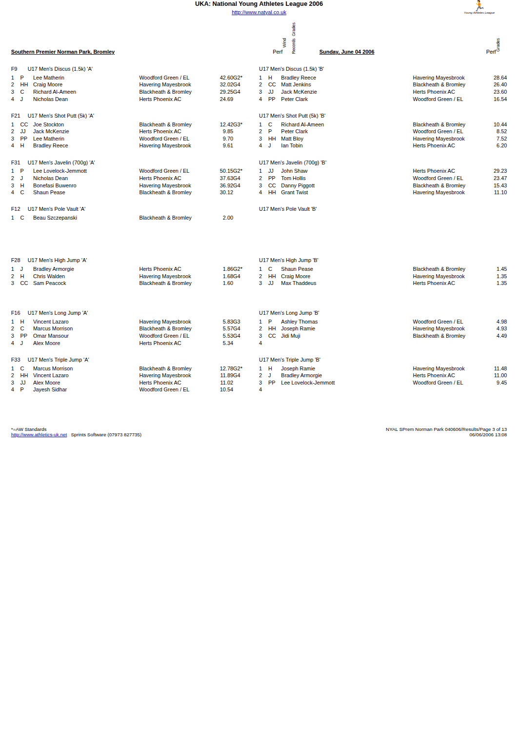uk.athletics≡≡
🏃
Young Athletes League
UKA: National Young Athletes League 2006
http://www.natyal.co.uk
| Southern Premier Norman Park, Bromley | Perf | Wind | Records Grades | Sunday, June 04 2006 | Perf | Grades |
F9 U17 Men's Discus (1.5k) 'A'
| 1 | P | Lee Matherin | Woodford Green / EL | 42.60 | G2* |
| 2 | HH | Craig Moore | Havering Mayesbrook | 32.02 | G4 |
| 3 | C | Richard Al-Ameen | Blackheath & Bromley | 29.25 | G4 |
| 4 | J | Nicholas Dean | Herts Phoenix AC | 24.69 | |
U17 Men's Discus (1.5k) 'B'
| 1 | H | Bradley Reece | Havering Mayesbrook | 28.64 |
| 2 | CC | Matt Jenkins | Blackheath & Bromley | 26.40 |
| 3 | JJ | Jack McKenzie | Herts Phoenix AC | 23.60 |
| 4 | PP | Peter Clark | Woodford Green / EL | 16.54 |
F21 U17 Men's Shot Putt (5k) 'A'
| 1 | CC | Joe Stockton | Blackheath & Bromley | 12.42 | G3* |
| 2 | JJ | Jack McKenzie | Herts Phoenix AC | 9.85 | |
| 3 | PP | Lee Matherin | Woodford Green / EL | 9.70 | |
| 4 | H | Bradley Reece | Havering Mayesbrook | 9.61 | |
U17 Men's Shot Putt (5k) 'B'
| 1 | C | Richard Al-Ameen | Blackheath & Bromley | 10.44 |
| 2 | P | Peter Clark | Woodford Green / EL | 8.52 |
| 3 | HH | Matt Bloy | Havering Mayesbrook | 7.52 |
| 4 | J | Ian Tobin | Herts Phoenix AC | 6.20 |
F31 U17 Men's Javelin (700g) 'A'
| 1 | P | Lee Lovelock-Jemmott | Woodford Green / EL | 50.15 | G2* |
| 2 | J | Nicholas Dean | Herts Phoenix AC | 37.63 | G4 |
| 3 | H | Bonefasi Buwenro | Havering Mayesbrook | 36.92 | G4 |
| 4 | C | Shaun Pease | Blackheath & Bromley | 30.12 | |
U17 Men's Javelin (700g) 'B'
| 1 | JJ | John Shaw | Herts Phoenix AC | 29.23 |
| 2 | PP | Tom Hollis | Woodford Green / EL | 23.47 |
| 3 | CC | Danny Piggott | Blackheath & Bromley | 15.43 |
| 4 | HH | Grant Twist | Havering Mayesbrook | 11.10 |
F12 U17 Men's Pole Vault 'A'
| 1 | C | Beau Szczepanski | Blackheath & Bromley | 2.00 | |
U17 Men's Pole Vault 'B'
F28 U17 Men's High Jump 'A'
| 1 | J | Bradley Armorgie | Herts Phoenix AC | 1.86 | G2* |
| 2 | H | Chris Walden | Havering Mayesbrook | 1.68 | G4 |
| 3 | CC | Sam Peacock | Blackheath & Bromley | 1.60 | |
U17 Men's High Jump 'B'
| 1 | C | Shaun Pease | Blackheath & Bromley | 1.45 |
| 2 | HH | Craig Moore | Havering Mayesbrook | 1.35 |
| 3 | JJ | Max Thaddeus | Herts Phoenix AC | 1.35 |
F16 U17 Men's Long Jump 'A'
| 1 | H | Vincent Lazaro | Havering Mayesbrook | 5.83 | G3 |
| 2 | C | Marcus Morrison | Blackheath & Bromley | 5.57 | G4 |
| 3 | PP | Omar Mansour | Woodford Green / EL | 5.53 | G4 |
| 4 | J | Alex Moore | Herts Phoenix AC | 5.34 | |
U17 Men's Long Jump 'B'
| 1 | P | Ashley Thomas | Woodford Green / EL | 4.98 |
| 2 | HH | Joseph Ramie | Havering Mayesbrook | 4.93 |
| 3 | CC | Jidi Muji | Blackheath & Bromley | 4.49 |
| 4 | | | | |
F33 U17 Men's Triple Jump 'A'
| 1 | C | Marcus Morrison | Blackheath & Bromley | 12.78 | G2* |
| 2 | HH | Vincent Lazaro | Havering Mayesbrook | 11.89 | G4 |
| 3 | JJ | Alex Moore | Herts Phoenix AC | 11.02 | |
| 4 | P | Jayesh Sidhar | Woodford Green / EL | 10.54 | |
U17 Men's Triple Jump 'B'
| 1 | H | Joseph Ramie | Havering Mayesbrook | 11.48 |
| 2 | J | Bradley Armorgie | Herts Phoenix AC | 11.00 |
| 3 | PP | Lee Lovelock-Jemmott | Woodford Green / EL | 9.45 |
| 4 | | | | |
| *=AW Standards | NYAL SPrem Norman Park 040606/Results/Page 3 of 13 |
| http://www.athletics-uk.net Sprints Software (07973 827735) | 06/06/2006 13:08 |